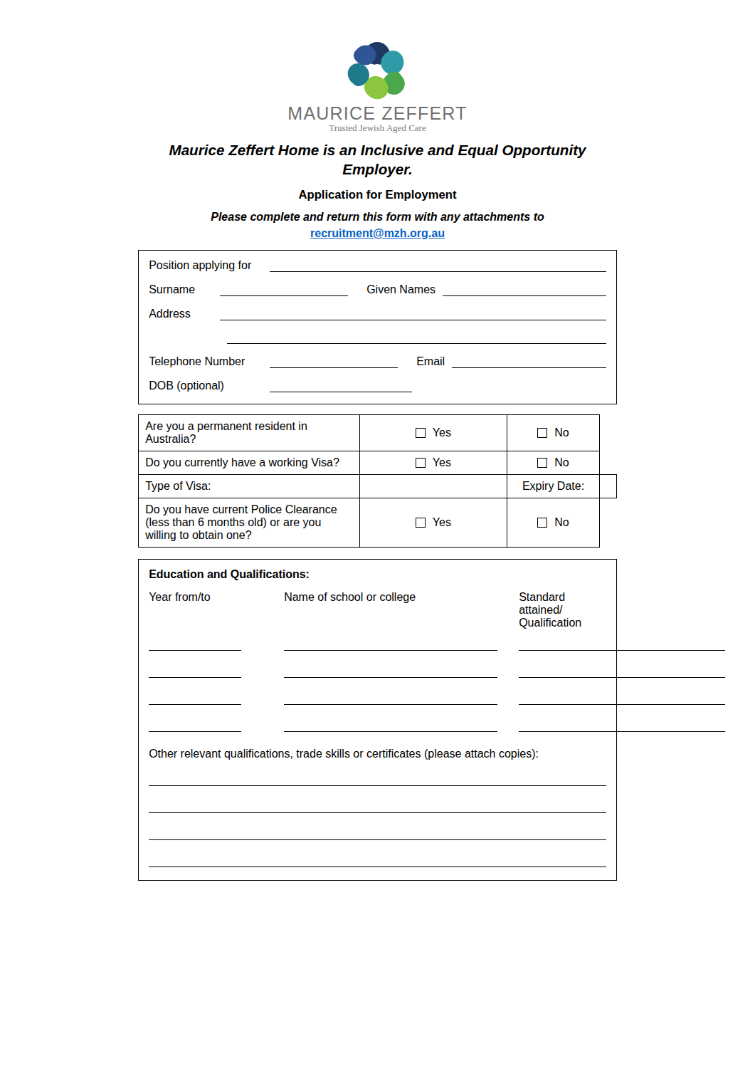MAURICE ZEFFERT
Trusted Jewish Aged Care
Maurice Zeffert Home is an Inclusive and Equal Opportunity Employer.
Application for Employment
Please complete and return this form with any attachments to
recruitment@mzh.org.au
Position applying for
Surname Given Names
Address
Telephone Number Email
DOB (optional)
| Are you a permanent resident in Australia? | Yes | No |
| Do you currently have a working Visa? | Yes | No |
| Type of Visa: | | Expiry Date: | |
| Do you have current Police Clearance (less than 6 months old) or are you willing to obtain one? | Yes | No |
Education and Qualifications:
Year from/to
Name of school or college
Standard attained/ Qualification
Other relevant qualifications, trade skills or certificates (please attach copies):